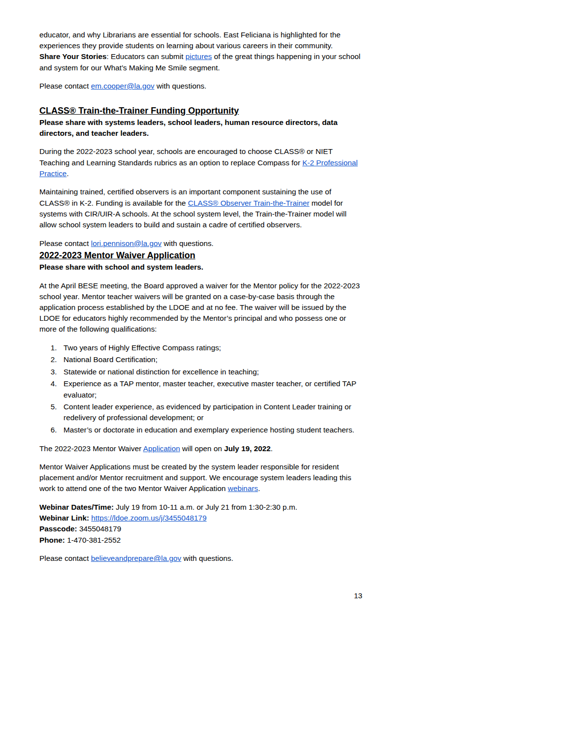educator, and why Librarians are essential for schools. East Feliciana is highlighted for the experiences they provide students on learning about various careers in their community.
Share Your Stories: Educators can submit pictures of the great things happening in your school and system for our What’s Making Me Smile segment.
Please contact em.cooper@la.gov with questions.
CLASS® Train-the-Trainer Funding Opportunity
Please share with systems leaders, school leaders, human resource directors, data directors, and teacher leaders.
During the 2022-2023 school year, schools are encouraged to choose CLASS® or NIET Teaching and Learning Standards rubrics as an option to replace Compass for K-2 Professional Practice.
Maintaining trained, certified observers is an important component sustaining the use of CLASS® in K-2. Funding is available for the CLASS® Observer Train-the-Trainer model for systems with CIR/UIR-A schools. At the school system level, the Train-the-Trainer model will allow school system leaders to build and sustain a cadre of certified observers.
Please contact lori.pennison@la.gov with questions.
2022-2023 Mentor Waiver Application
Please share with school and system leaders.
At the April BESE meeting, the Board approved a waiver for the Mentor policy for the 2022-2023 school year. Mentor teacher waivers will be granted on a case-by-case basis through the application process established by the LDOE and at no fee. The waiver will be issued by the LDOE for educators highly recommended by the Mentor’s principal and who possess one or more of the following qualifications:
Two years of Highly Effective Compass ratings;
National Board Certification;
Statewide or national distinction for excellence in teaching;
Experience as a TAP mentor, master teacher, executive master teacher, or certified TAP evaluator;
Content leader experience, as evidenced by participation in Content Leader training or redelivery of professional development; or
Master’s or doctorate in education and exemplary experience hosting student teachers.
The 2022-2023 Mentor Waiver Application will open on July 19, 2022.
Mentor Waiver Applications must be created by the system leader responsible for resident placement and/or Mentor recruitment and support. We encourage system leaders leading this work to attend one of the two Mentor Waiver Application webinars.
Webinar Dates/Time: July 19 from 10-11 a.m. or July 21 from 1:30-2:30 p.m.
Webinar Link: https://ldoe.zoom.us/j/3455048179
Passcode: 3455048179
Phone: 1-470-381-2552
Please contact believeandprepare@la.gov with questions.
13